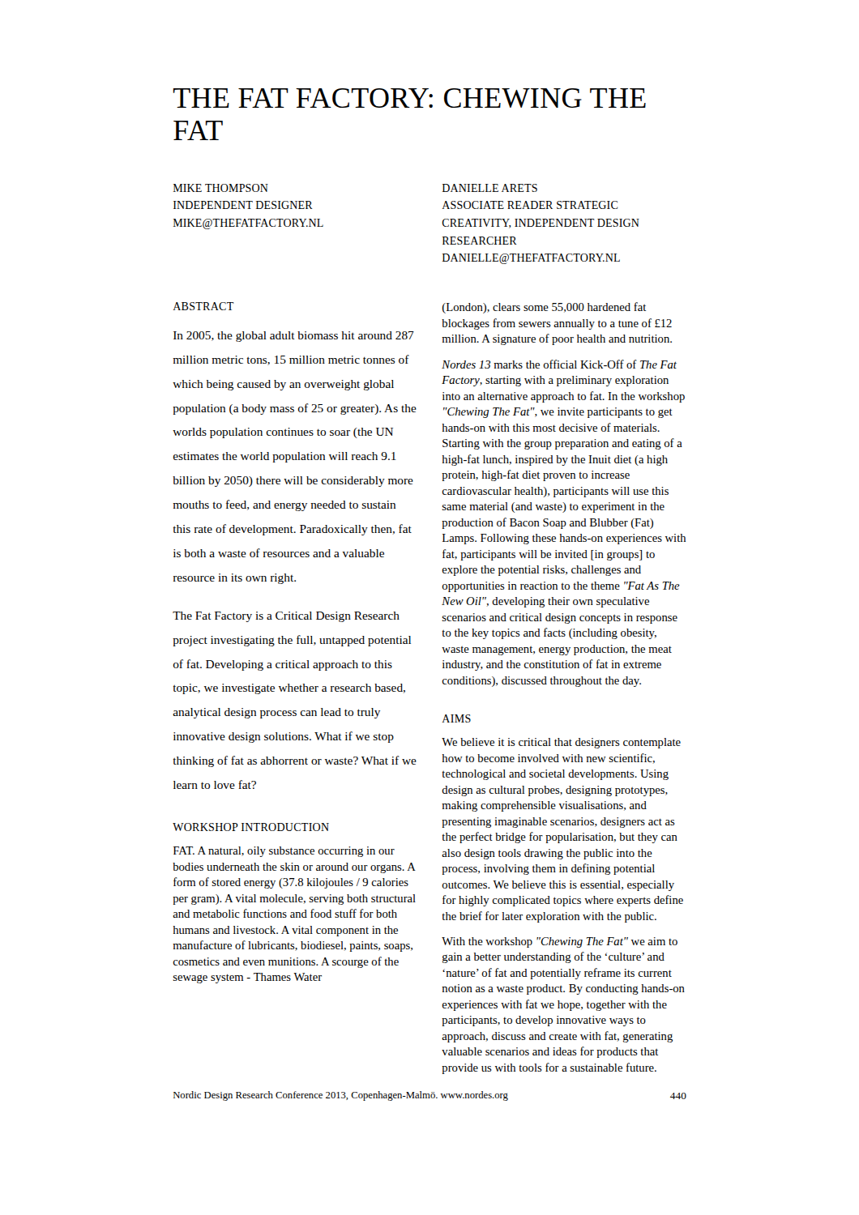THE FAT FACTORY: CHEWING THE FAT
MIKE THOMPSON INDEPENDENT DESIGNER MIKE@THEFATFACTORY.NL
DANIELLE ARETS ASSOCIATE READER STRATEGIC CREATIVITY, INDEPENDENT DESIGN RESEARCHER DANIELLE@THEFATFACTORY.NL
ABSTRACT
In 2005, the global adult biomass hit around 287 million metric tons, 15 million metric tonnes of which being caused by an overweight global population (a body mass of 25 or greater). As the worlds population continues to soar (the UN estimates the world population will reach 9.1 billion by 2050) there will be considerably more mouths to feed, and energy needed to sustain this rate of development. Paradoxically then, fat is both a waste of resources and a valuable resource in its own right.
The Fat Factory is a Critical Design Research project investigating the full, untapped potential of fat. Developing a critical approach to this topic, we investigate whether a research based, analytical design process can lead to truly innovative design solutions. What if we stop thinking of fat as abhorrent or waste? What if we learn to love fat?
WORKSHOP INTRODUCTION
FAT. A natural, oily substance occurring in our bodies underneath the skin or around our organs. A form of stored energy (37.8 kilojoules / 9 calories per gram). A vital molecule, serving both structural and metabolic functions and food stuff for both humans and livestock. A vital component in the manufacture of lubricants, biodiesel, paints, soaps, cosmetics and even munitions. A scourge of the sewage system - Thames Water
(London), clears some 55,000 hardened fat blockages from sewers annually to a tune of £12 million. A signature of poor health and nutrition.
Nordes 13 marks the official Kick-Off of The Fat Factory, starting with a preliminary exploration into an alternative approach to fat. In the workshop "Chewing The Fat", we invite participants to get hands-on with this most decisive of materials. Starting with the group preparation and eating of a high-fat lunch, inspired by the Inuit diet (a high protein, high-fat diet proven to increase cardiovascular health), participants will use this same material (and waste) to experiment in the production of Bacon Soap and Blubber (Fat) Lamps. Following these hands-on experiences with fat, participants will be invited [in groups] to explore the potential risks, challenges and opportunities in reaction to the theme "Fat As The New Oil", developing their own speculative scenarios and critical design concepts in response to the key topics and facts (including obesity, waste management, energy production, the meat industry, and the constitution of fat in extreme conditions), discussed throughout the day.
AIMS
We believe it is critical that designers contemplate how to become involved with new scientific, technological and societal developments. Using design as cultural probes, designing prototypes, making comprehensible visualisations, and presenting imaginable scenarios, designers act as the perfect bridge for popularisation, but they can also design tools drawing the public into the process, involving them in defining potential outcomes. We believe this is essential, especially for highly complicated topics where experts define the brief for later exploration with the public.
With the workshop "Chewing The Fat" we aim to gain a better understanding of the ‘culture’ and ‘nature’ of fat and potentially reframe its current notion as a waste product. By conducting hands-on experiences with fat we hope, together with the participants, to develop innovative ways to approach, discuss and create with fat, generating valuable scenarios and ideas for products that provide us with tools for a sustainable future.
Nordic Design Research Conference 2013, Copenhagen-Malmö. www.nordes.org 440